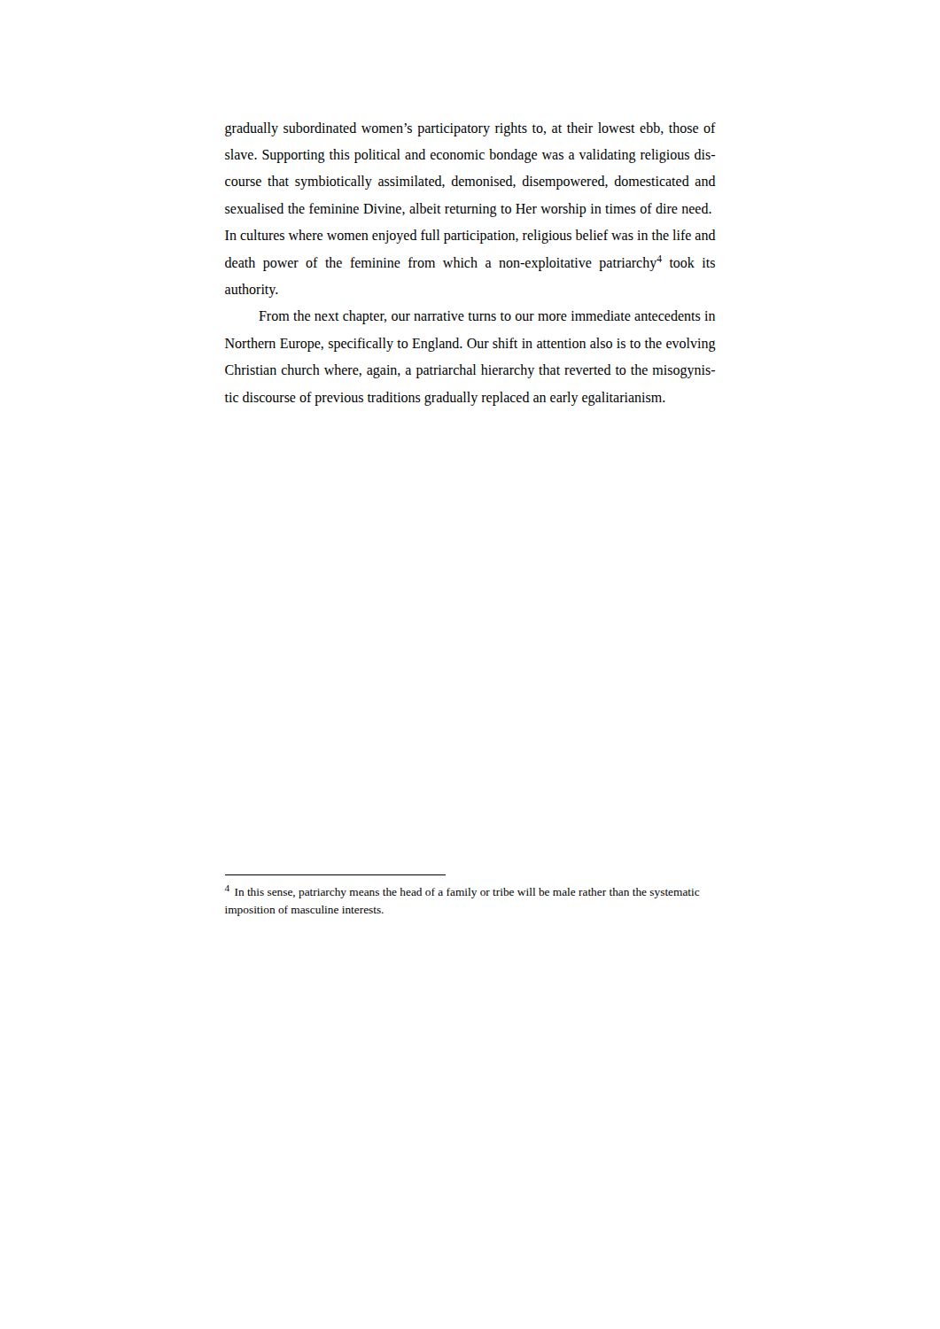gradually subordinated women’s participatory rights to, at their lowest ebb, those of slave. Supporting this political and economic bondage was a validating religious discourse that symbiotically assimilated, demonised, disempowered, domesticated and sexualised the feminine Divine, albeit returning to Her worship in times of dire need. In cultures where women enjoyed full participation, religious belief was in the life and death power of the feminine from which a non-exploitative patriarchy4 took its authority.
From the next chapter, our narrative turns to our more immediate antecedents in Northern Europe, specifically to England. Our shift in attention also is to the evolving Christian church where, again, a patriarchal hierarchy that reverted to the misogynistic discourse of previous traditions gradually replaced an early egalitarianism.
4 In this sense, patriarchy means the head of a family or tribe will be male rather than the systematic imposition of masculine interests.